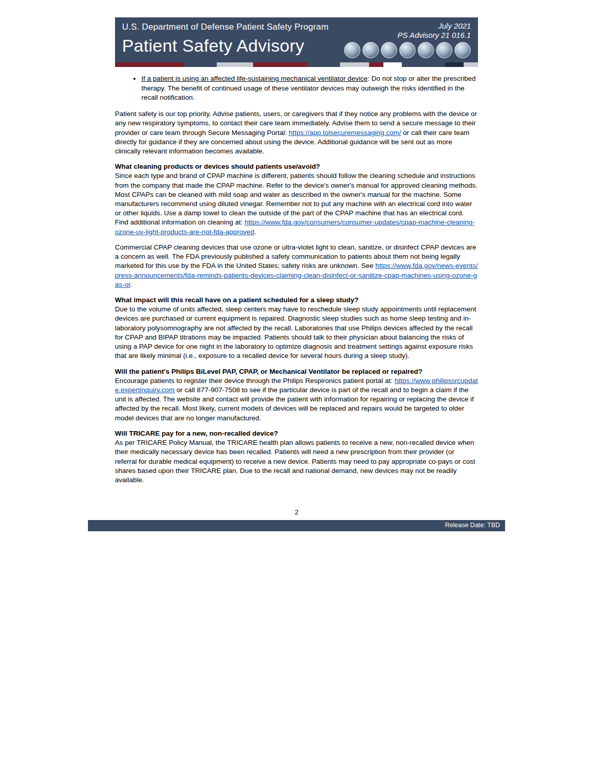U.S. Department of Defense Patient Safety Program
Patient Safety Advisory
July 2021
PS Advisory 21 016.1
If a patient is using an affected life-sustaining mechanical ventilator device: Do not stop or alter the prescribed therapy. The benefit of continued usage of these ventilator devices may outweigh the risks identified in the recall notification.
Patient safety is our top priority. Advise patients, users, or caregivers that if they notice any problems with the device or any new respiratory symptoms, to contact their care team immediately. Advise them to send a secure message to their provider or care team through Secure Messaging Portal: https://app.tolsecuremessaging.com/ or call their care team directly for guidance if they are concerned about using the device. Additional guidance will be sent out as more clinically relevant information becomes available.
What cleaning products or devices should patients use/avoid?
Since each type and brand of CPAP machine is different, patients should follow the cleaning schedule and instructions from the company that made the CPAP machine. Refer to the device's owner's manual for approved cleaning methods. Most CPAPs can be cleaned with mild soap and water as described in the owner's manual for the machine. Some manufacturers recommend using diluted vinegar. Remember not to put any machine with an electrical cord into water or other liquids. Use a damp towel to clean the outside of the part of the CPAP machine that has an electrical cord. Find additional information on cleaning at: https://www.fda.gov/consumers/consumer-updates/cpap-machine-cleaning-ozone-uv-light-products-are-not-fda-approved.
Commercial CPAP cleaning devices that use ozone or ultra-violet light to clean, sanitize, or disinfect CPAP devices are a concern as well. The FDA previously published a safety communication to patients about them not being legally marketed for this use by the FDA in the United States; safety risks are unknown. See https://www.fda.gov/news-events/press-announcements/fda-reminds-patients-devices-claiming-clean-disinfect-or-sanitize-cpap-machines-using-ozone-gas-or.
What impact will this recall have on a patient scheduled for a sleep study?
Due to the volume of units affected, sleep centers may have to reschedule sleep study appointments until replacement devices are purchased or current equipment is repaired. Diagnostic sleep studies such as home sleep testing and in-laboratory polysomnography are not affected by the recall. Laboratories that use Philips devices affected by the recall for CPAP and BIPAP titrations may be impacted. Patients should talk to their physician about balancing the risks of using a PAP device for one night in the laboratory to optimize diagnosis and treatment settings against exposure risks that are likely minimal (i.e., exposure to a recalled device for several hours during a sleep study).
Will the patient's Philips BiLevel PAP, CPAP, or Mechanical Ventilator be replaced or repaired?
Encourage patients to register their device through the Philips Respironics patient portal at: https://www.philipssrcupdate.expertinquiry.com or call 877-907-7508 to see if the particular device is part of the recall and to begin a claim if the unit is affected. The website and contact will provide the patient with information for repairing or replacing the device if affected by the recall. Most likely, current models of devices will be replaced and repairs would be targeted to older model devices that are no longer manufactured.
Will TRICARE pay for a new, non-recalled device?
As per TRICARE Policy Manual, the TRICARE health plan allows patients to receive a new, non-recalled device when their medically necessary device has been recalled. Patients will need a new prescription from their provider (or referral for durable medical equipment) to receive a new device. Patients may need to pay appropriate co-pays or cost shares based upon their TRICARE plan. Due to the recall and national demand, new devices may not be readily available.
2
Release Date: TBD